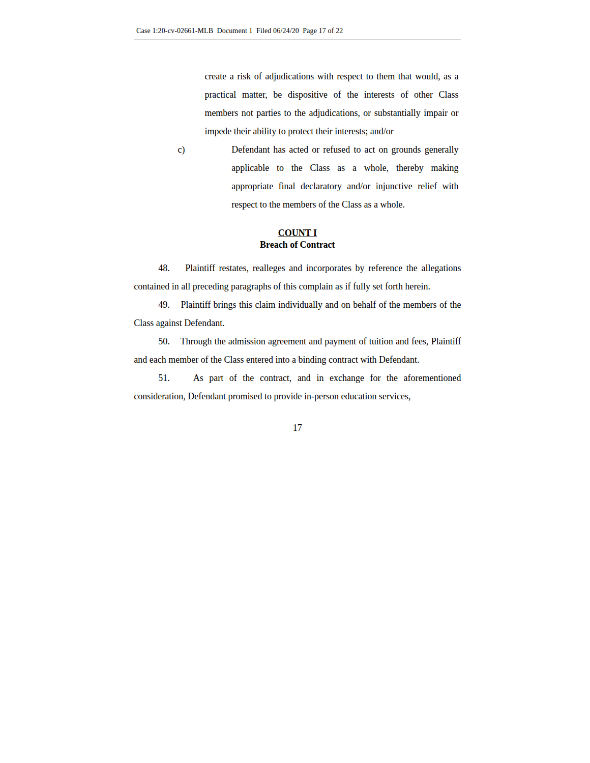Case 1:20-cv-02661-MLB Document 1 Filed 06/24/20 Page 17 of 22
create a risk of adjudications with respect to them that would, as a practical matter, be dispositive of the interests of other Class members not parties to the adjudications, or substantially impair or impede their ability to protect their interests; and/or
c) Defendant has acted or refused to act on grounds generally applicable to the Class as a whole, thereby making appropriate final declaratory and/or injunctive relief with respect to the members of the Class as a whole.
COUNT I Breach of Contract
48. Plaintiff restates, realleges and incorporates by reference the allegations contained in all preceding paragraphs of this complain as if fully set forth herein.
49. Plaintiff brings this claim individually and on behalf of the members of the Class against Defendant.
50. Through the admission agreement and payment of tuition and fees, Plaintiff and each member of the Class entered into a binding contract with Defendant.
51. As part of the contract, and in exchange for the aforementioned consideration, Defendant promised to provide in-person education services,
17